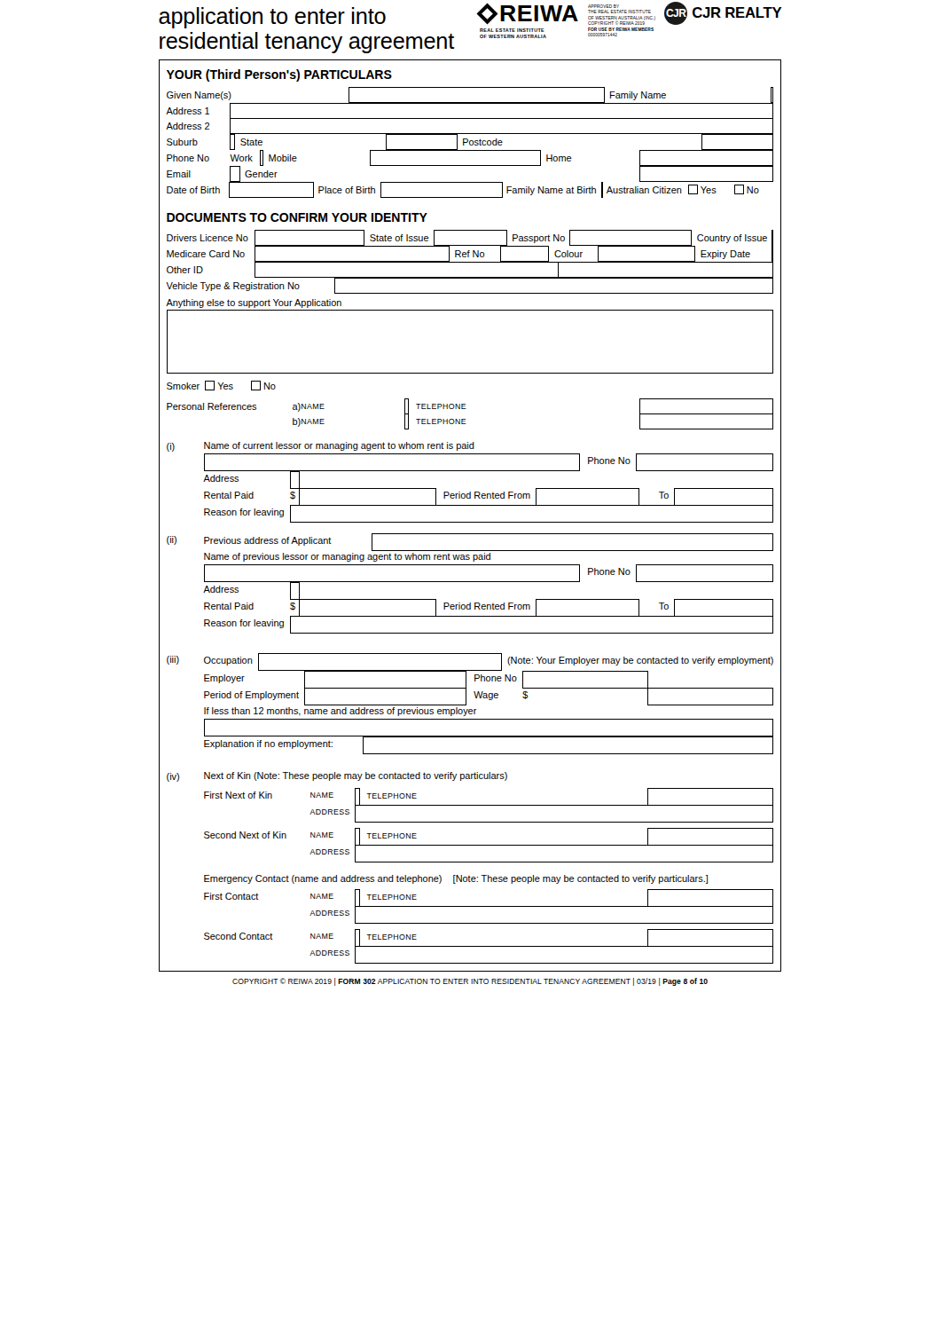application to enter into
residential tenancy agreement
REIWA
REAL ESTATE INSTITUTE
OF WESTERN AUSTRALIA
APPROVED BY
THE REAL ESTATE INSTITUTE
OF WESTERN AUSTRALIA (INC.)
COPYRIGHT © REIWA 2019
FOR USE BY REIWA MEMBERS
000005971442
CJR
CJR REALTY
YOUR (Third Person's) PARTICULARS
| Given Name(s) | | | Family Name | |
| Address 1 | |
| Address 2 | |
| Suburb | | | State | | | Postcode | |
| Phone No | Work | | | Mobile | | | Home | |
| Email | | | Gender | |
| Date of Birth | | | Place of Birth | | | Family Name at Birth | | | Australian Citizen | Yes | No |
DOCUMENTS TO CONFIRM YOUR IDENTITY
| Drivers Licence No | | | State of Issue | | | Passport No | | | Country of Issue | |
| Medicare Card No | | | Ref No | | | Colour | | | Expiry Date | |
| Other ID | | |
| Vehicle Type & Registration No | |
Anything else to support Your Application
Smoker Yes No
| Personal References | a) | NAME | | TELEPHONE | |
| | b) | NAME | | TELEPHONE | |
(i)
Name of current lessor or managing agent to whom rent is paid
| | Phone No | |
| Address | |
| Rental Paid | $ | | Period Rented From | | To | |
| Reason for leaving | |
(ii)
| Previous address of Applicant | |
Name of previous lessor or managing agent to whom rent was paid
| | Phone No | |
| Address | |
| Rental Paid | $ | | Period Rented From | | To | |
| Reason for leaving | |
(iii)
| Occupation | | (Note: Your Employer may be contacted to verify employment) |
| Employer | | Phone No | |
| Period of Employment | | Wage | $ | |
If less than 12 months, name and address of previous employer
| Explanation if no employment: | |
(iv)
Next of Kin (Note: These people may be contacted to verify particulars)
| First Next of Kin | NAME | | TELEPHONE | |
| | ADDRESS | |
| Second Next of Kin | NAME | | TELEPHONE | |
| | ADDRESS | |
Emergency Contact (name and address and telephone) [Note: These people may be contacted to verify particulars.]
| First Contact | NAME | | TELEPHONE | |
| | ADDRESS | |
| Second Contact | NAME | | TELEPHONE | |
| | ADDRESS | |
COPYRIGHT © REIWA 2019 | FORM 302 APPLICATION TO ENTER INTO RESIDENTIAL TENANCY AGREEMENT | 03/19 | Page 8 of 10